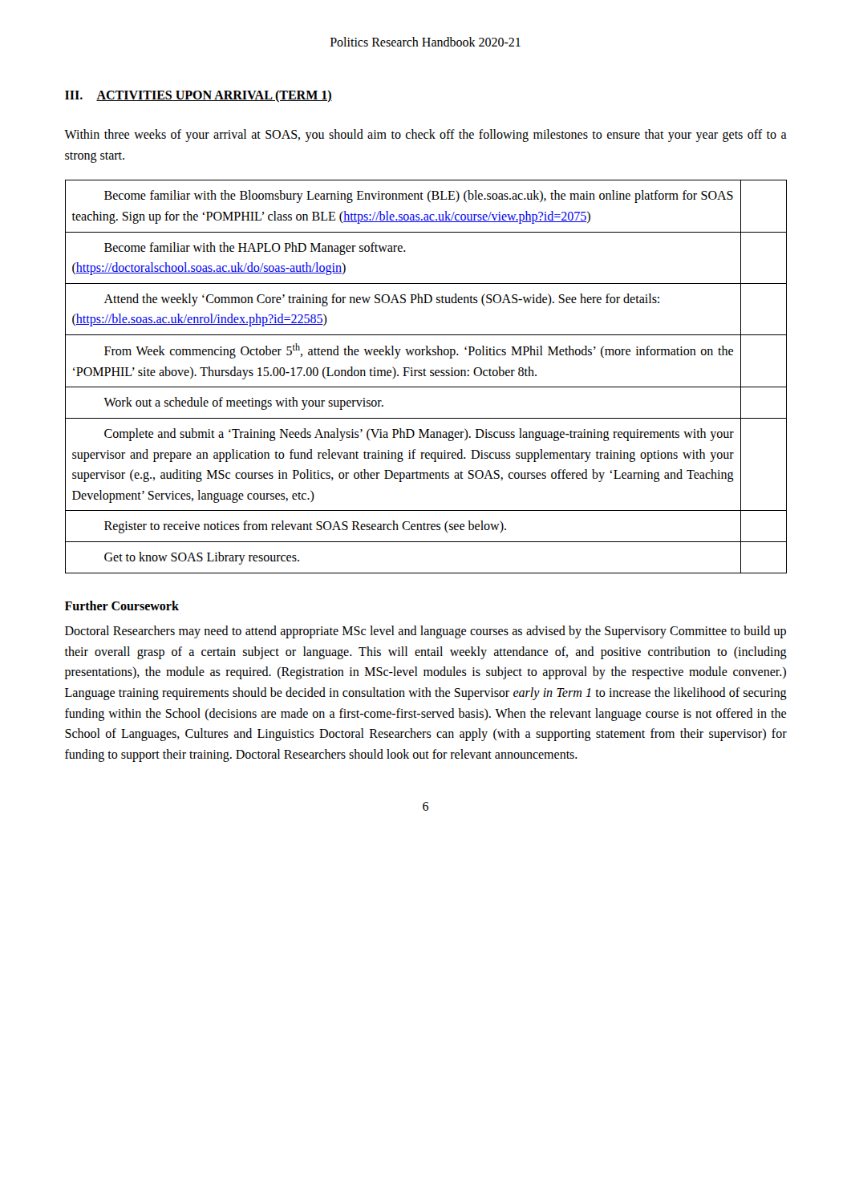Politics Research Handbook 2020-21
III. ACTIVITIES UPON ARRIVAL (TERM 1)
Within three weeks of your arrival at SOAS, you should aim to check off the following milestones to ensure that your year gets off to a strong start.
| Become familiar with the Bloomsbury Learning Environment (BLE) (ble.soas.ac.uk), the main online platform for SOAS teaching. Sign up for the ‘POMPHIL’ class on BLE ( https://ble.soas.ac.uk/course/view.php?id=2075 ) | |
| Become familiar with the HAPLO PhD Manager software. ( https://doctoralschool.soas.ac.uk/do/soas-auth/login ) | |
| Attend the weekly ‘Common Core’ training for new SOAS PhD students (SOAS-wide). See here for details: ( https://ble.soas.ac.uk/enrol/index.php?id=22585 ) | |
| From Week commencing October 5 th , attend the weekly workshop. ‘Politics MPhil Methods’ (more information on the ‘POMPHIL’ site above). Thursdays 15.00-17.00 (London time). First session: October 8th. | |
| Work out a schedule of meetings with your supervisor. | |
| Complete and submit a ‘Training Needs Analysis’ (Via PhD Manager). Discuss language-training requirements with your supervisor and prepare an application to fund relevant training if required. Discuss supplementary training options with your supervisor (e.g., auditing MSc courses in Politics, or other Departments at SOAS, courses offered by ‘Learning and Teaching Development’ Services, language courses, etc.) | |
| Register to receive notices from relevant SOAS Research Centres (see below). | |
| Get to know SOAS Library resources. | |
Further Coursework
Doctoral Researchers may need to attend appropriate MSc level and language courses as advised by the Supervisory Committee to build up their overall grasp of a certain subject or language. This will entail weekly attendance of, and positive contribution to (including presentations), the module as required. (Registration in MSc-level modules is subject to approval by the respective module convener.) Language training requirements should be decided in consultation with the Supervisor early in Term 1 to increase the likelihood of securing funding within the School (decisions are made on a first-come-first-served basis). When the relevant language course is not offered in the School of Languages, Cultures and Linguistics Doctoral Researchers can apply (with a supporting statement from their supervisor) for funding to support their training. Doctoral Researchers should look out for relevant announcements.
6